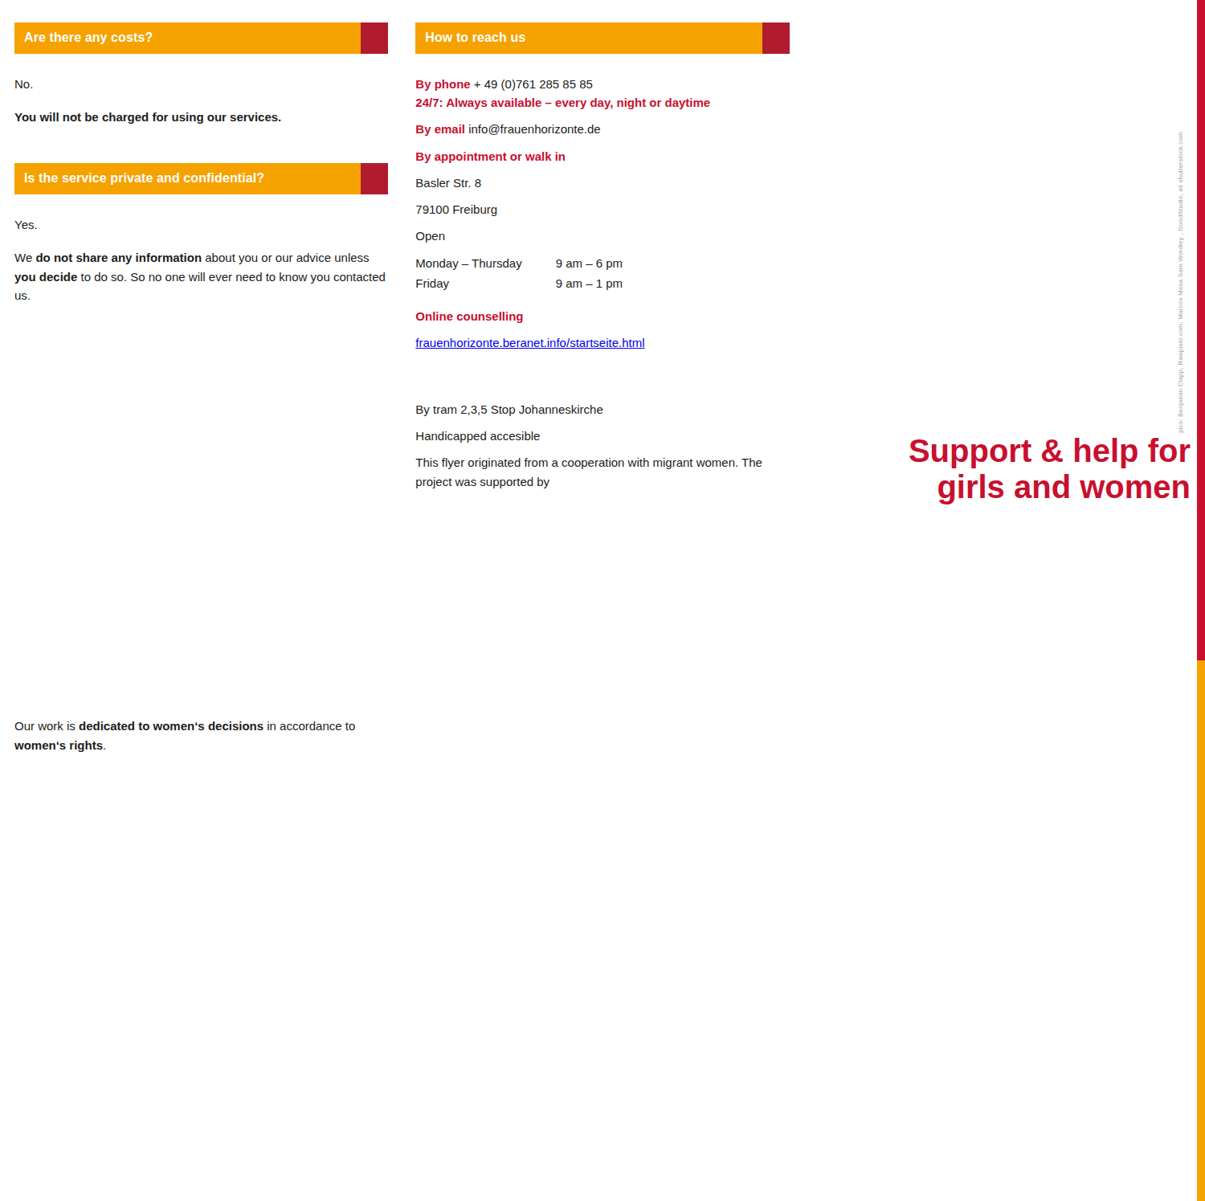Are there any costs?
No.
You will not be charged for using our services.
Is the service private and confidential?
Yes.
We do not share any information about you or our advice unless you decide to do so. So no one will ever need to know you contacted us.
Our work is dedicated to women‘s decisions in accordance to women‘s rights.
How to reach us
By phone + 49 (0)761 285 85 85
24/7: Always available – every day, night or daytime
By email info@frauenhorizonte.de
By appointment or walk in
Basler Str. 8
79100 Freiburg
Open
Monday – Thursday 9 am – 6 pm Friday 9 am – 1 pm
Online counselling
frauenhorizonte.beranet.info/startseite.html
By tram 2,3,5 Stop Johanneskirche
Handicapped accesible
This flyer originated from a cooperation with migrant women. The project was supported by
pics: Benjamin Clapp, Rawpixel.com, Marcos Mesa Sam Wordley , GoodStudio, all shutterstock.com
Support & help for
girls and women